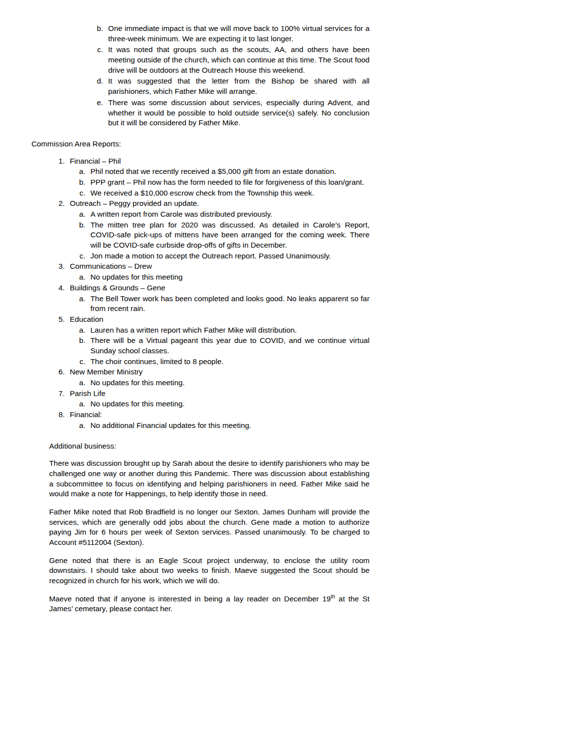One immediate impact is that we will move back to 100% virtual services for a three-week minimum. We are expecting it to last longer.
It was noted that groups such as the scouts, AA, and others have been meeting outside of the church, which can continue at this time. The Scout food drive will be outdoors at the Outreach House this weekend.
It was suggested that the letter from the Bishop be shared with all parishioners, which Father Mike will arrange.
There was some discussion about services, especially during Advent, and whether it would be possible to hold outside service(s) safely. No conclusion but it will be considered by Father Mike.
Commission Area Reports:
Financial – Phil
Phil noted that we recently received a $5,000 gift from an estate donation.
PPP grant – Phil now has the form needed to file for forgiveness of this loan/grant.
We received a $10,000 escrow check from the Township this week.
Outreach – Peggy provided an update.
A written report from Carole was distributed previously.
The mitten tree plan for 2020 was discussed. As detailed in Carole’s Report, COVID-safe pick-ups of mittens have been arranged for the coming week. There will be COVID-safe curbside drop-offs of gifts in December.
Jon made a motion to accept the Outreach report. Passed Unanimously.
Communications – Drew
No updates for this meeting
Buildings & Grounds – Gene
The Bell Tower work has been completed and looks good. No leaks apparent so far from recent rain.
Education
Lauren has a written report which Father Mike will distribution.
There will be a Virtual pageant this year due to COVID, and we continue virtual Sunday school classes.
The choir continues, limited to 8 people.
New Member Ministry
No updates for this meeting.
Parish Life
No updates for this meeting.
Financial:
No additional Financial updates for this meeting.
Additional business:
There was discussion brought up by Sarah about the desire to identify parishioners who may be challenged one way or another during this Pandemic. There was discussion about establishing a subcommittee to focus on identifying and helping parishioners in need. Father Mike said he would make a note for Happenings, to help identify those in need.
Father Mike noted that Rob Bradfield is no longer our Sexton. James Dunham will provide the services, which are generally odd jobs about the church. Gene made a motion to authorize paying Jim for 6 hours per week of Sexton services. Passed unanimously. To be charged to Account #5112004 (Sexton).
Gene noted that there is an Eagle Scout project underway, to enclose the utility room downstairs. I should take about two weeks to finish. Maeve suggested the Scout should be recognized in church for his work, which we will do.
Maeve noted that if anyone is interested in being a lay reader on December 19th at the St James’ cemetary, please contact her.